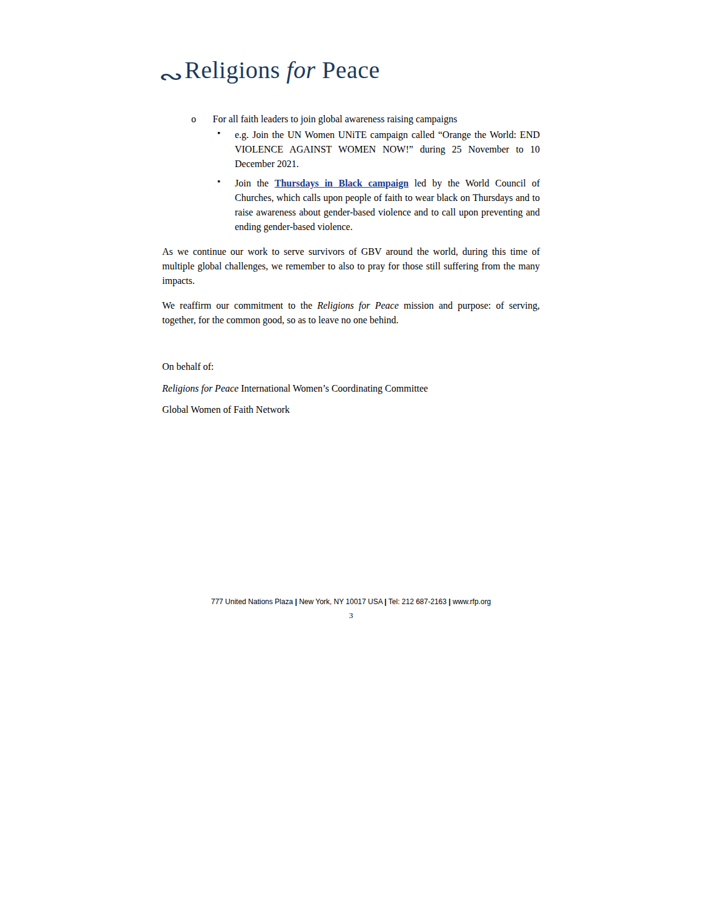∾Religions for Peace
For all faith leaders to join global awareness raising campaigns
e.g. Join the UN Women UNiTE campaign called “Orange the World: END VIOLENCE AGAINST WOMEN NOW!” during 25 November to 10 December 2021.
Join the Thursdays in Black campaign led by the World Council of Churches, which calls upon people of faith to wear black on Thursdays and to raise awareness about gender-based violence and to call upon preventing and ending gender-based violence.
As we continue our work to serve survivors of GBV around the world, during this time of multiple global challenges, we remember to also to pray for those still suffering from the many impacts.
We reaffirm our commitment to the Religions for Peace mission and purpose: of serving, together, for the common good, so as to leave no one behind.
On behalf of:
Religions for Peace International Women’s Coordinating Committee
Global Women of Faith Network
777 United Nations Plaza | New York, NY 10017 USA | Tel: 212 687-2163 | www.rfp.org
3